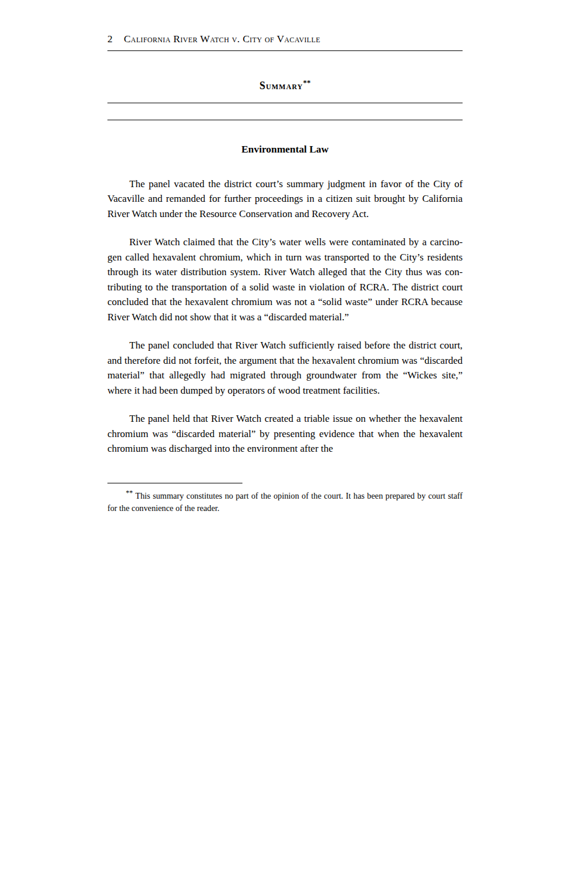2 California River Watch v. City of Vacaville
Summary**
Environmental Law
The panel vacated the district court’s summary judgment in favor of the City of Vacaville and remanded for further proceedings in a citizen suit brought by California River Watch under the Resource Conservation and Recovery Act.
River Watch claimed that the City’s water wells were contaminated by a carcinogen called hexavalent chromium, which in turn was transported to the City’s residents through its water distribution system. River Watch alleged that the City thus was contributing to the transportation of a solid waste in violation of RCRA. The district court concluded that the hexavalent chromium was not a “solid waste” under RCRA because River Watch did not show that it was a “discarded material.”
The panel concluded that River Watch sufficiently raised before the district court, and therefore did not forfeit, the argument that the hexavalent chromium was “discarded material” that allegedly had migrated through groundwater from the “Wickes site,” where it had been dumped by operators of wood treatment facilities.
The panel held that River Watch created a triable issue on whether the hexavalent chromium was “discarded material” by presenting evidence that when the hexavalent chromium was discharged into the environment after the
** This summary constitutes no part of the opinion of the court. It has been prepared by court staff for the convenience of the reader.